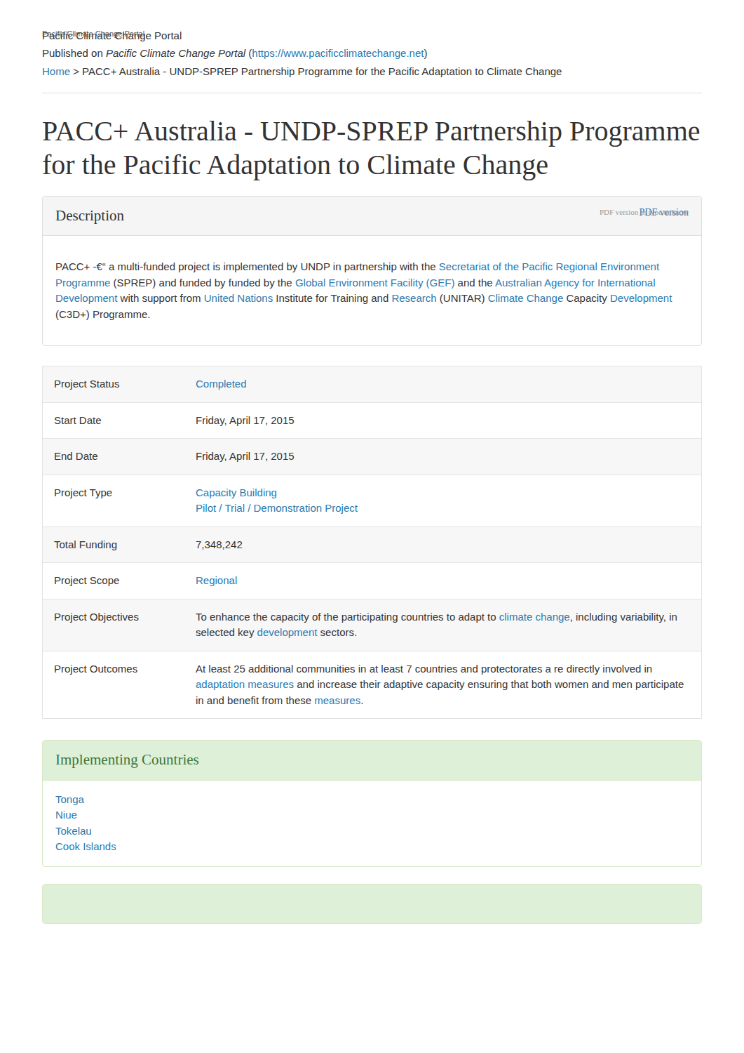Pacific Climate Change Portal Pacific Climate Change Portal
Published on Pacific Climate Change Portal (https://www.pacificclimatechange.net)
Home > PACC+ Australia - UNDP-SPREP Partnership Programme for the Pacific Adaptation to Climate Change
PACC+ Australia - UNDP-SPREP Partnership Programme for the Pacific Adaptation to Climate Change
Description PDF version or type unknow PDF version
PACC+ -€“ a multi-funded project is implemented by UNDP in partnership with the Secretariat of the Pacific Regional Environment Programme (SPREP) and funded by funded by the Global Environment Facility (GEF) and the Australian Agency for International Development with support from United Nations Institute for Training and Research (UNITAR) Climate Change Capacity Development (C3D+) Programme.
| Project Status | Completed |
| Start Date | Friday, April 17, 2015 |
| End Date | Friday, April 17, 2015 |
| Project Type | Capacity Building Pilot / Trial / Demonstration Project |
| Total Funding | 7,348,242 |
| Project Scope | Regional |
| Project Objectives | To enhance the capacity of the participating countries to adapt to climate change , including variability, in selected key development sectors. |
| Project Outcomes | At least 25 additional communities in at least 7 countries and protectorates a re directly involved in adaptation measures and increase their adaptive capacity ensuring that both women and men participate in and benefit from these measures . |
Implementing Countries
Tonga Niue Tokelau Cook Islands